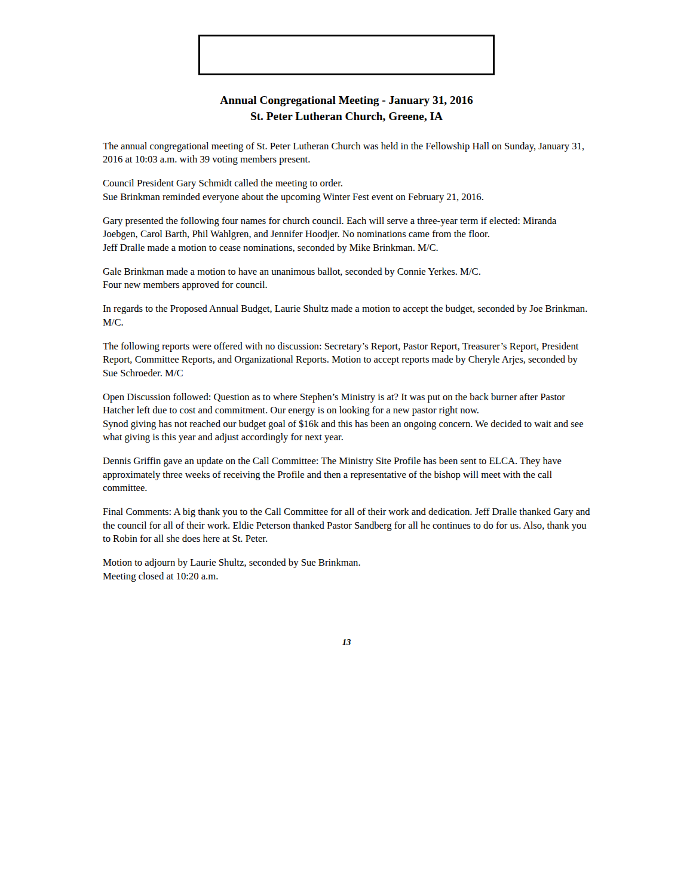Annual Congregational Meeting - January 31, 2016 St. Peter Lutheran Church, Greene, IA
The annual congregational meeting of St. Peter Lutheran Church was held in the Fellowship Hall on Sunday, January 31, 2016 at 10:03 a.m. with 39 voting members present.
Council President Gary Schmidt called the meeting to order.
Sue Brinkman reminded everyone about the upcoming Winter Fest event on February 21, 2016.
Gary presented the following four names for church council. Each will serve a three-year term if elected: Miranda Joebgen, Carol Barth, Phil Wahlgren, and Jennifer Hoodjer. No nominations came from the floor.
Jeff Dralle made a motion to cease nominations, seconded by Mike Brinkman. M/C.
Gale Brinkman made a motion to have an unanimous ballot, seconded by Connie Yerkes. M/C.
Four new members approved for council.
In regards to the Proposed Annual Budget, Laurie Shultz made a motion to accept the budget, seconded by Joe Brinkman. M/C.
The following reports were offered with no discussion: Secretary’s Report, Pastor Report, Treasurer’s Report, President Report, Committee Reports, and Organizational Reports. Motion to accept reports made by Cheryle Arjes, seconded by Sue Schroeder. M/C
Open Discussion followed: Question as to where Stephen’s Ministry is at? It was put on the back burner after Pastor Hatcher left due to cost and commitment. Our energy is on looking for a new pastor right now.
Synod giving has not reached our budget goal of $16k and this has been an ongoing concern. We decided to wait and see what giving is this year and adjust accordingly for next year.
Dennis Griffin gave an update on the Call Committee: The Ministry Site Profile has been sent to ELCA. They have approximately three weeks of receiving the Profile and then a representative of the bishop will meet with the call committee.
Final Comments: A big thank you to the Call Committee for all of their work and dedication. Jeff Dralle thanked Gary and the council for all of their work. Eldie Peterson thanked Pastor Sandberg for all he continues to do for us. Also, thank you to Robin for all she does here at St. Peter.
Motion to adjourn by Laurie Shultz, seconded by Sue Brinkman.
Meeting closed at 10:20 a.m.
13